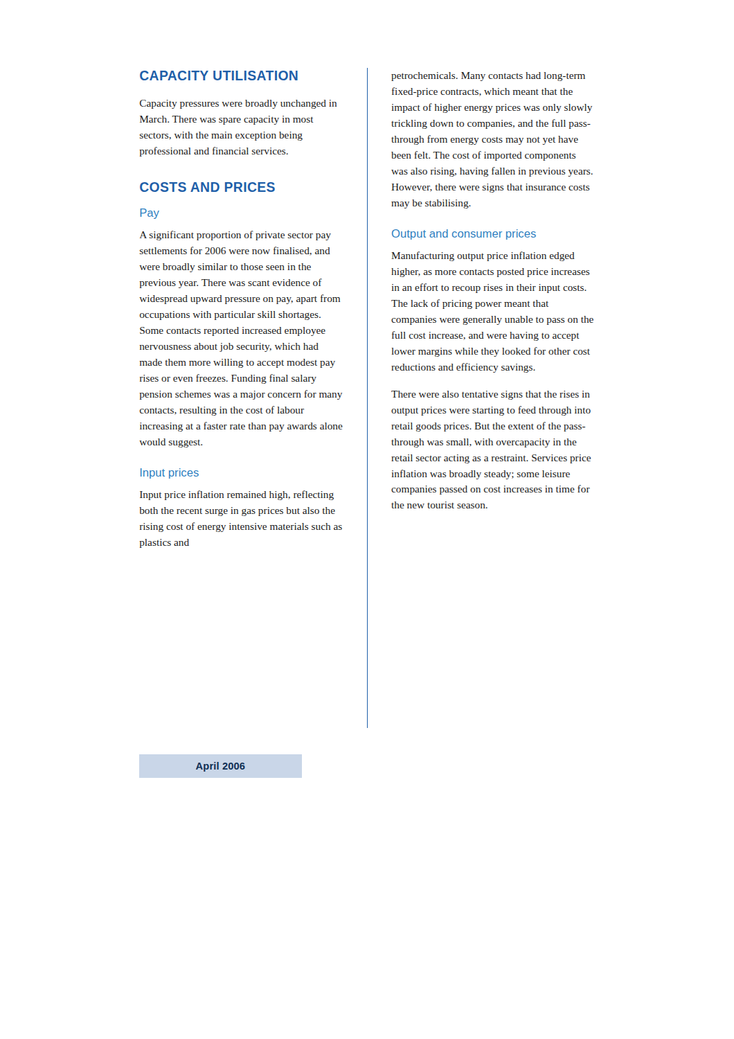Capacity utilisation
Capacity pressures were broadly unchanged in March. There was spare capacity in most sectors, with the main exception being professional and financial services.
Costs and prices
Pay
A significant proportion of private sector pay settlements for 2006 were now finalised, and were broadly similar to those seen in the previous year. There was scant evidence of widespread upward pressure on pay, apart from occupations with particular skill shortages. Some contacts reported increased employee nervousness about job security, which had made them more willing to accept modest pay rises or even freezes. Funding final salary pension schemes was a major concern for many contacts, resulting in the cost of labour increasing at a faster rate than pay awards alone would suggest.
Input prices
Input price inflation remained high, reflecting both the recent surge in gas prices but also the rising cost of energy intensive materials such as plastics and
petrochemicals. Many contacts had long-term fixed-price contracts, which meant that the impact of higher energy prices was only slowly trickling down to companies, and the full pass-through from energy costs may not yet have been felt. The cost of imported components was also rising, having fallen in previous years. However, there were signs that insurance costs may be stabilising.
Output and consumer prices
Manufacturing output price inflation edged higher, as more contacts posted price increases in an effort to recoup rises in their input costs. The lack of pricing power meant that companies were generally unable to pass on the full cost increase, and were having to accept lower margins while they looked for other cost reductions and efficiency savings.
There were also tentative signs that the rises in output prices were starting to feed through into retail goods prices. But the extent of the pass-through was small, with overcapacity in the retail sector acting as a restraint. Services price inflation was broadly steady; some leisure companies passed on cost increases in time for the new tourist season.
April 2006